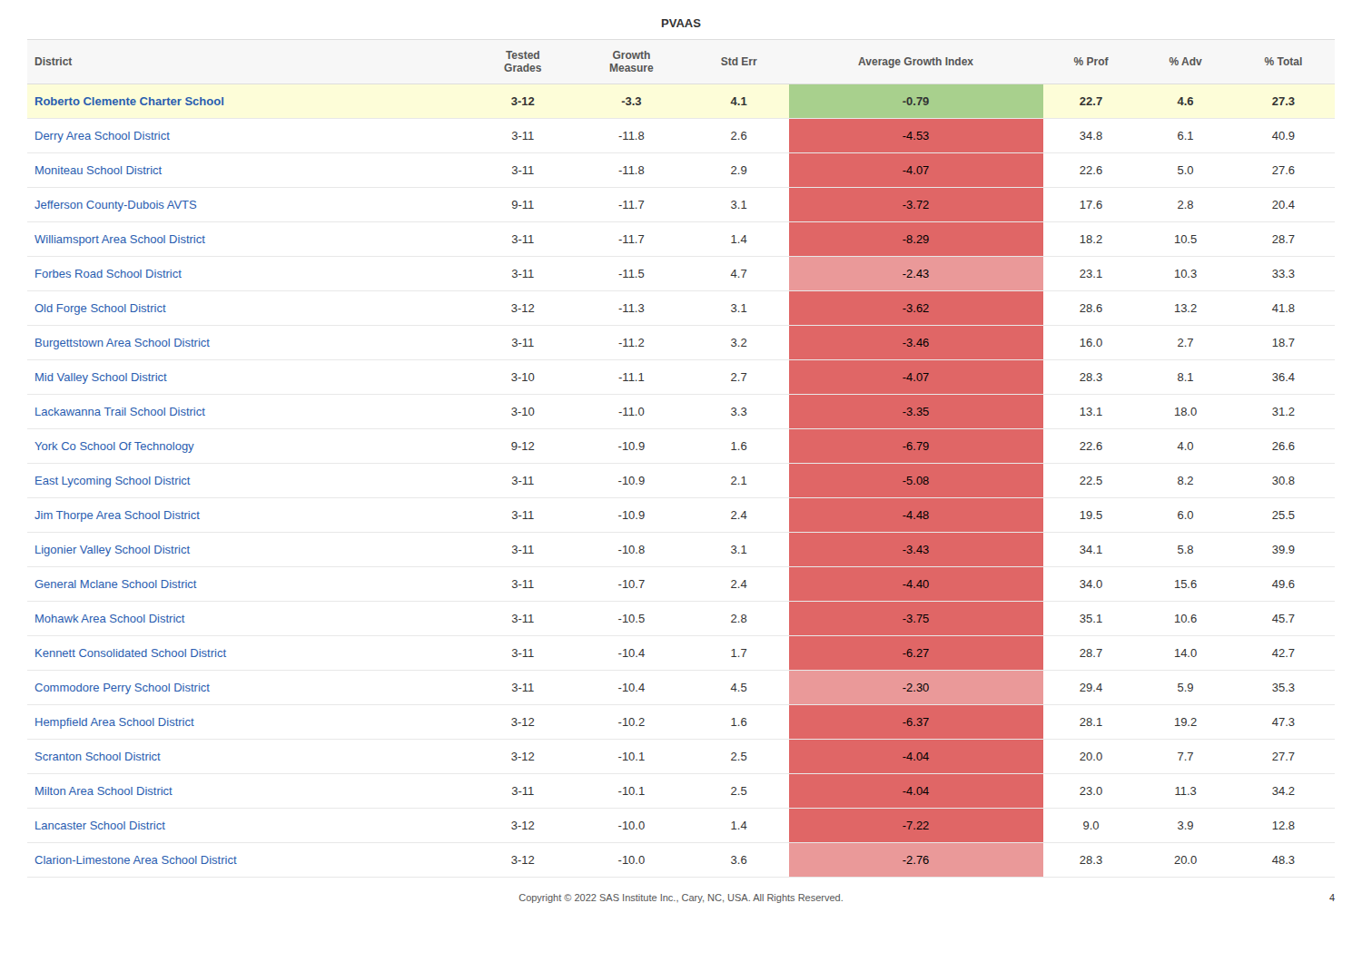PVAAS
| District | Tested Grades | Growth Measure | Std Err | Average Growth Index | % Prof | % Adv | % Total |
| --- | --- | --- | --- | --- | --- | --- | --- |
| Roberto Clemente Charter School | 3-12 | -3.3 | 4.1 | -0.79 | 22.7 | 4.6 | 27.3 |
| Derry Area School District | 3-11 | -11.8 | 2.6 | -4.53 | 34.8 | 6.1 | 40.9 |
| Moniteau School District | 3-11 | -11.8 | 2.9 | -4.07 | 22.6 | 5.0 | 27.6 |
| Jefferson County-Dubois AVTS | 9-11 | -11.7 | 3.1 | -3.72 | 17.6 | 2.8 | 20.4 |
| Williamsport Area School District | 3-11 | -11.7 | 1.4 | -8.29 | 18.2 | 10.5 | 28.7 |
| Forbes Road School District | 3-11 | -11.5 | 4.7 | -2.43 | 23.1 | 10.3 | 33.3 |
| Old Forge School District | 3-12 | -11.3 | 3.1 | -3.62 | 28.6 | 13.2 | 41.8 |
| Burgettstown Area School District | 3-11 | -11.2 | 3.2 | -3.46 | 16.0 | 2.7 | 18.7 |
| Mid Valley School District | 3-10 | -11.1 | 2.7 | -4.07 | 28.3 | 8.1 | 36.4 |
| Lackawanna Trail School District | 3-10 | -11.0 | 3.3 | -3.35 | 13.1 | 18.0 | 31.2 |
| York Co School Of Technology | 9-12 | -10.9 | 1.6 | -6.79 | 22.6 | 4.0 | 26.6 |
| East Lycoming School District | 3-11 | -10.9 | 2.1 | -5.08 | 22.5 | 8.2 | 30.8 |
| Jim Thorpe Area School District | 3-11 | -10.9 | 2.4 | -4.48 | 19.5 | 6.0 | 25.5 |
| Ligonier Valley School District | 3-11 | -10.8 | 3.1 | -3.43 | 34.1 | 5.8 | 39.9 |
| General Mclane School District | 3-11 | -10.7 | 2.4 | -4.40 | 34.0 | 15.6 | 49.6 |
| Mohawk Area School District | 3-11 | -10.5 | 2.8 | -3.75 | 35.1 | 10.6 | 45.7 |
| Kennett Consolidated School District | 3-11 | -10.4 | 1.7 | -6.27 | 28.7 | 14.0 | 42.7 |
| Commodore Perry School District | 3-11 | -10.4 | 4.5 | -2.30 | 29.4 | 5.9 | 35.3 |
| Hempfield Area School District | 3-12 | -10.2 | 1.6 | -6.37 | 28.1 | 19.2 | 47.3 |
| Scranton School District | 3-12 | -10.1 | 2.5 | -4.04 | 20.0 | 7.7 | 27.7 |
| Milton Area School District | 3-11 | -10.1 | 2.5 | -4.04 | 23.0 | 11.3 | 34.2 |
| Lancaster School District | 3-12 | -10.0 | 1.4 | -7.22 | 9.0 | 3.9 | 12.8 |
| Clarion-Limestone Area School District | 3-12 | -10.0 | 3.6 | -2.76 | 28.3 | 20.0 | 48.3 |
Copyright © 2022 SAS Institute Inc., Cary, NC, USA. All Rights Reserved. 4